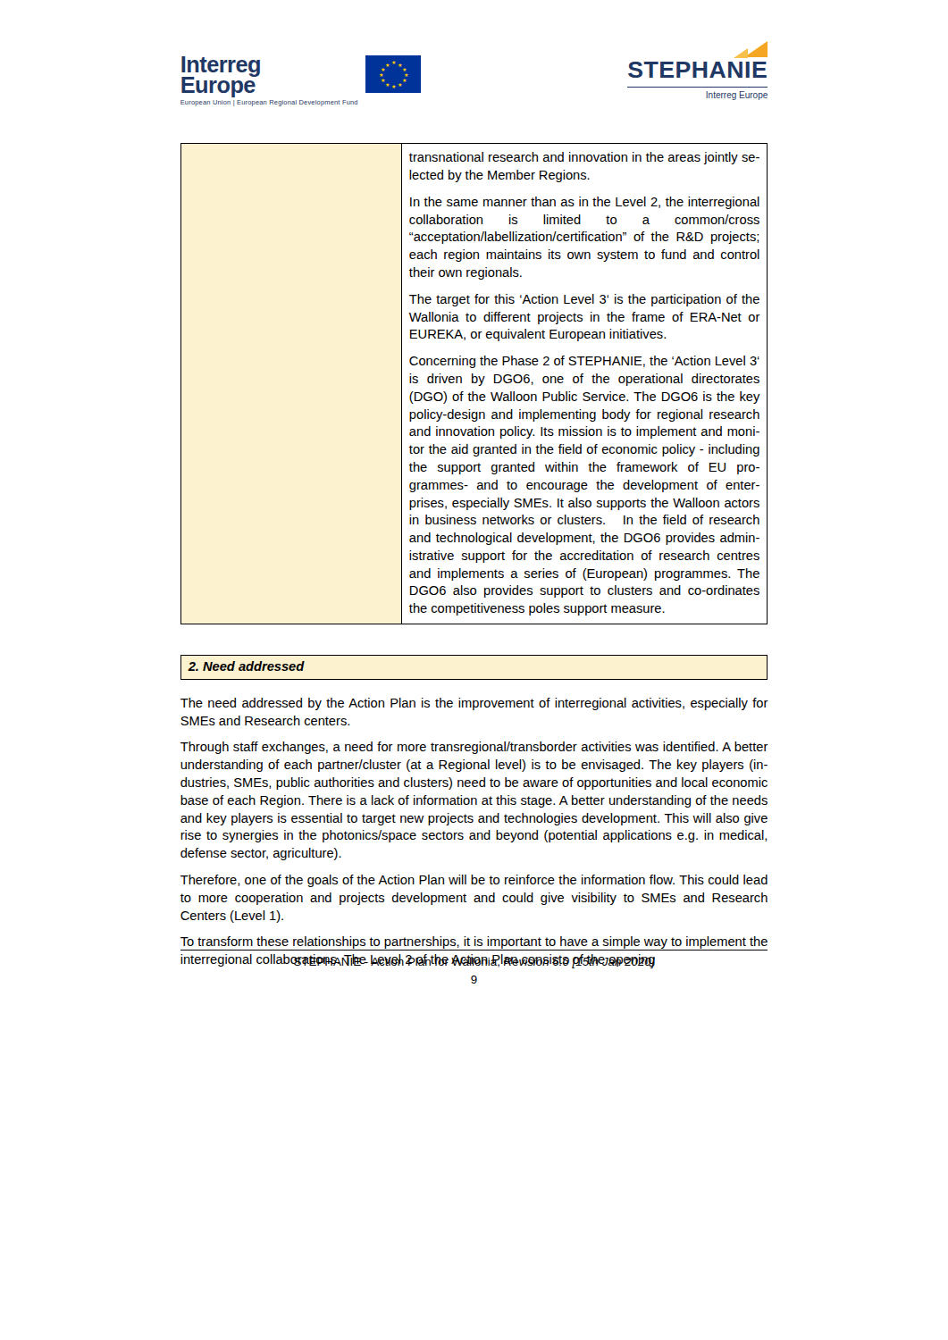Interreg Europe
European Union | European Regional Development Fund
★ ★ ★ ★ ★ ★ ★ ★ ★ ★ ★ ★
STEPHANIE Interreg Europe
| | transnational research and innovation in the areas jointly selected by the Member Regions. In the same manner than as in the Level 2, the interregional collaboration is limited to a common/cross “acceptation/labellization/certification” of the R&D projects; each region maintains its own system to fund and control their own regionals. The target for this ‘Action Level 3‘ is the participation of the Wallonia to different projects in the frame of ERA-Net or EUREKA, or equivalent European initiatives. Concerning the Phase 2 of STEPHANIE, the ‘Action Level 3‘ is driven by DGO6, one of the operational directorates (DGO) of the Walloon Public Service. The DGO6 is the key policy-design and implementing body for regional research and innovation policy. Its mission is to implement and monitor the aid granted in the field of economic policy - including the support granted within the framework of EU programmes- and to encourage the development of enterprises, especially SMEs. It also supports the Walloon actors in business networks or clusters. In the field of research and technological development, the DGO6 provides administrative support for the accreditation of research centres and implements a series of (European) programmes. The DGO6 also provides support to clusters and co-ordinates the competitiveness poles support measure. |
2. Need addressed
The need addressed by the Action Plan is the improvement of interregional activities, especially for SMEs and Research centers.
Through staff exchanges, a need for more transregional/transborder activities was identified. A better understanding of each partner/cluster (at a Regional level) is to be envisaged. The key players (industries, SMEs, public authorities and clusters) need to be aware of opportunities and local economic base of each Region. There is a lack of information at this stage. A better understanding of the needs and key players is essential to target new projects and technologies development. This will also give rise to synergies in the photonics/space sectors and beyond (potential applications e.g. in medical, defense sector, agriculture).
Therefore, one of the goals of the Action Plan will be to reinforce the information flow. This could lead to more cooperation and projects development and could give visibility to SMEs and Research Centers (Level 1).
To transform these relationships to partnerships, it is important to have a simple way to implement the interregional collaborations. The Level 2 of the Action Plan consists of the opening
STEPHANIE - Action Plan for Wallonia, Revision 6.0 [15th Jan 2020]
9